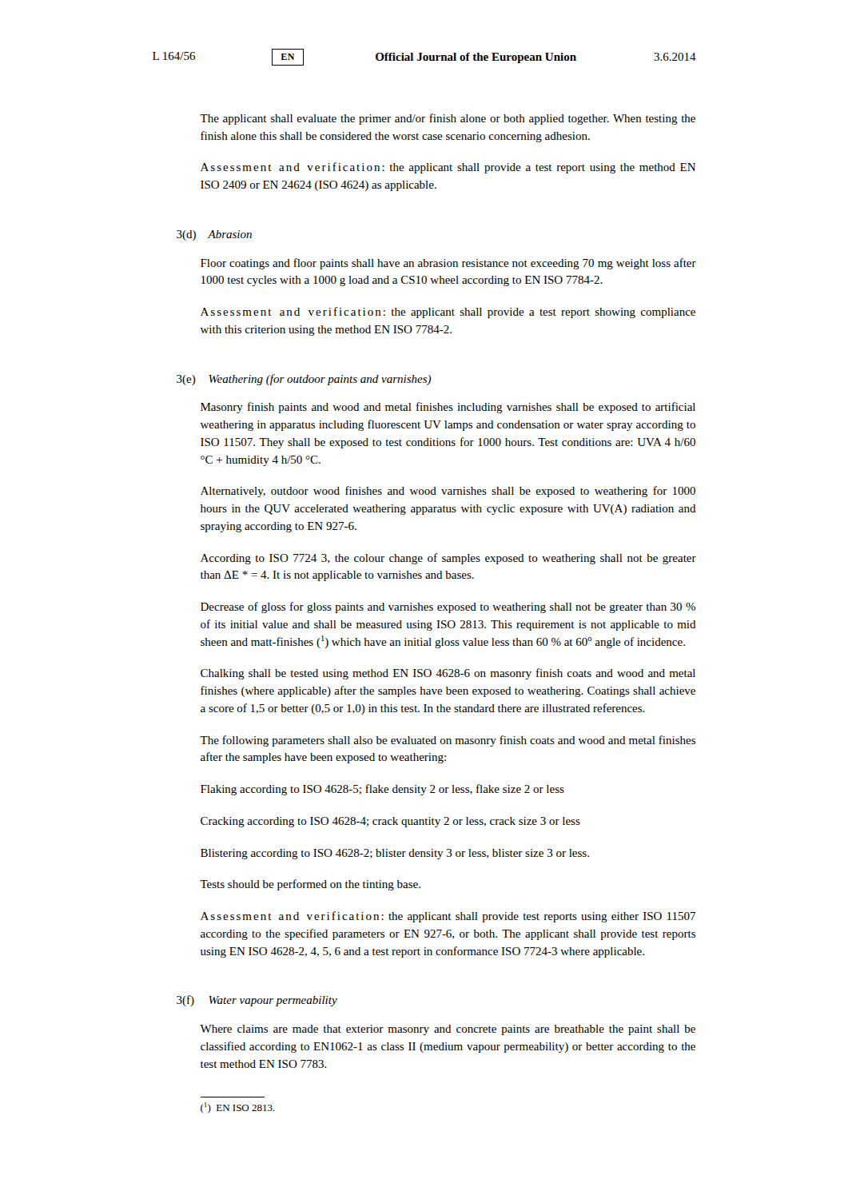L 164/56
EN
Official Journal of the European Union
3.6.2014
The applicant shall evaluate the primer and/or finish alone or both applied together. When testing the finish alone this shall be considered the worst case scenario concerning adhesion.
Assessment and verification: the applicant shall provide a test report using the method EN ISO 2409 or EN 24624 (ISO 4624) as applicable.
3(d)
Abrasion
Floor coatings and floor paints shall have an abrasion resistance not exceeding 70 mg weight loss after 1000 test cycles with a 1000 g load and a CS10 wheel according to EN ISO 7784-2.
Assessment and verification: the applicant shall provide a test report showing compliance with this criterion using the method EN ISO 7784-2.
3(e)
Weathering (for outdoor paints and varnishes)
Masonry finish paints and wood and metal finishes including varnishes shall be exposed to artificial weathering in apparatus including fluorescent UV lamps and condensation or water spray according to ISO 11507. They shall be exposed to test conditions for 1000 hours. Test conditions are: UVA 4 h/60 °C + humidity 4 h/50 °C.
Alternatively, outdoor wood finishes and wood varnishes shall be exposed to weathering for 1000 hours in the QUV accelerated weathering apparatus with cyclic exposure with UV(A) radiation and spraying according to EN 927-6.
According to ISO 7724 3, the colour change of samples exposed to weathering shall not be greater than ΔE * = 4. It is not applicable to varnishes and bases.
Decrease of gloss for gloss paints and varnishes exposed to weathering shall not be greater than 30 % of its initial value and shall be measured using ISO 2813. This requirement is not applicable to mid sheen and matt-finishes (1) which have an initial gloss value less than 60 % at 60o angle of incidence.
Chalking shall be tested using method EN ISO 4628-6 on masonry finish coats and wood and metal finishes (where applicable) after the samples have been exposed to weathering. Coatings shall achieve a score of 1,5 or better (0,5 or 1,0) in this test. In the standard there are illustrated references.
The following parameters shall also be evaluated on masonry finish coats and wood and metal finishes after the samples have been exposed to weathering:
Flaking according to ISO 4628-5; flake density 2 or less, flake size 2 or less
Cracking according to ISO 4628-4; crack quantity 2 or less, crack size 3 or less
Blistering according to ISO 4628-2; blister density 3 or less, blister size 3 or less.
Tests should be performed on the tinting base.
Assessment and verification: the applicant shall provide test reports using either ISO 11507 according to the specified parameters or EN 927-6, or both. The applicant shall provide test reports using EN ISO 4628-2, 4, 5, 6 and a test report in conformance ISO 7724-3 where applicable.
3(f)
Water vapour permeability
Where claims are made that exterior masonry and concrete paints are breathable the paint shall be classified according to EN1062-1 as class II (medium vapour permeability) or better according to the test method EN ISO 7783.
(1) EN ISO 2813.